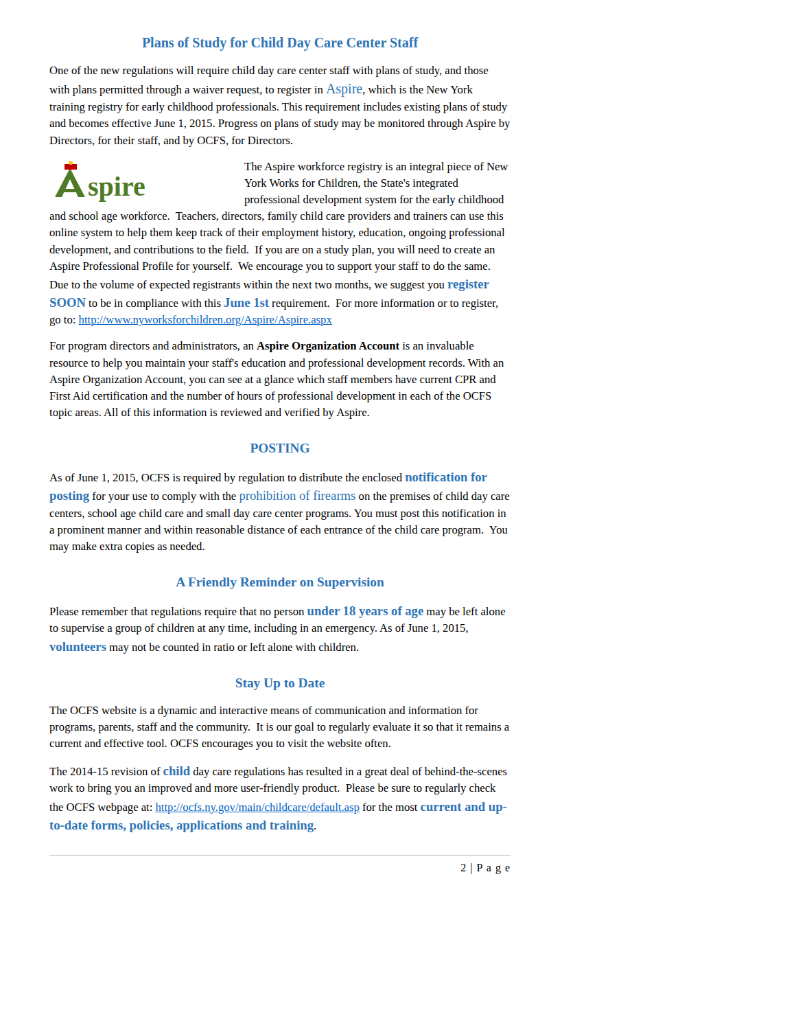Plans of Study for Child Day Care Center Staff
One of the new regulations will require child day care center staff with plans of study, and those with plans permitted through a waiver request, to register in Aspire, which is the New York training registry for early childhood professionals. This requirement includes existing plans of study and becomes effective June 1, 2015. Progress on plans of study may be monitored through Aspire by Directors, for their staff, and by OCFS, for Directors.
spire
The Aspire workforce registry is an integral piece of New York Works for Children, the State's integrated professional development system for the early childhood and school age workforce. Teachers, directors, family child care providers and trainers can use this online system to help them keep track of their employment history, education, ongoing professional development, and contributions to the field. If you are on a study plan, you will need to create an Aspire Professional Profile for yourself. We encourage you to support your staff to do the same. Due to the volume of expected registrants within the next two months, we suggest you register SOON to be in compliance with this June 1st requirement. For more information or to register, go to: http://www.nyworksforchildren.org/Aspire/Aspire.aspx
For program directors and administrators, an Aspire Organization Account is an invaluable resource to help you maintain your staff's education and professional development records. With an Aspire Organization Account, you can see at a glance which staff members have current CPR and First Aid certification and the number of hours of professional development in each of the OCFS topic areas. All of this information is reviewed and verified by Aspire.
POSTING
As of June 1, 2015, OCFS is required by regulation to distribute the enclosed notification for posting for your use to comply with the prohibition of firearms on the premises of child day care centers, school age child care and small day care center programs. You must post this notification in a prominent manner and within reasonable distance of each entrance of the child care program. You may make extra copies as needed.
A Friendly Reminder on Supervision
Please remember that regulations require that no person under 18 years of age may be left alone to supervise a group of children at any time, including in an emergency. As of June 1, 2015, volunteers may not be counted in ratio or left alone with children.
Stay Up to Date
The OCFS website is a dynamic and interactive means of communication and information for programs, parents, staff and the community. It is our goal to regularly evaluate it so that it remains a current and effective tool. OCFS encourages you to visit the website often.
The 2014-15 revision of child day care regulations has resulted in a great deal of behind-the-scenes work to bring you an improved and more user-friendly product. Please be sure to regularly check the OCFS webpage at: http://ocfs.ny.gov/main/childcare/default.asp for the most current and up-to-date forms, policies, applications and training.
2 | P a g e